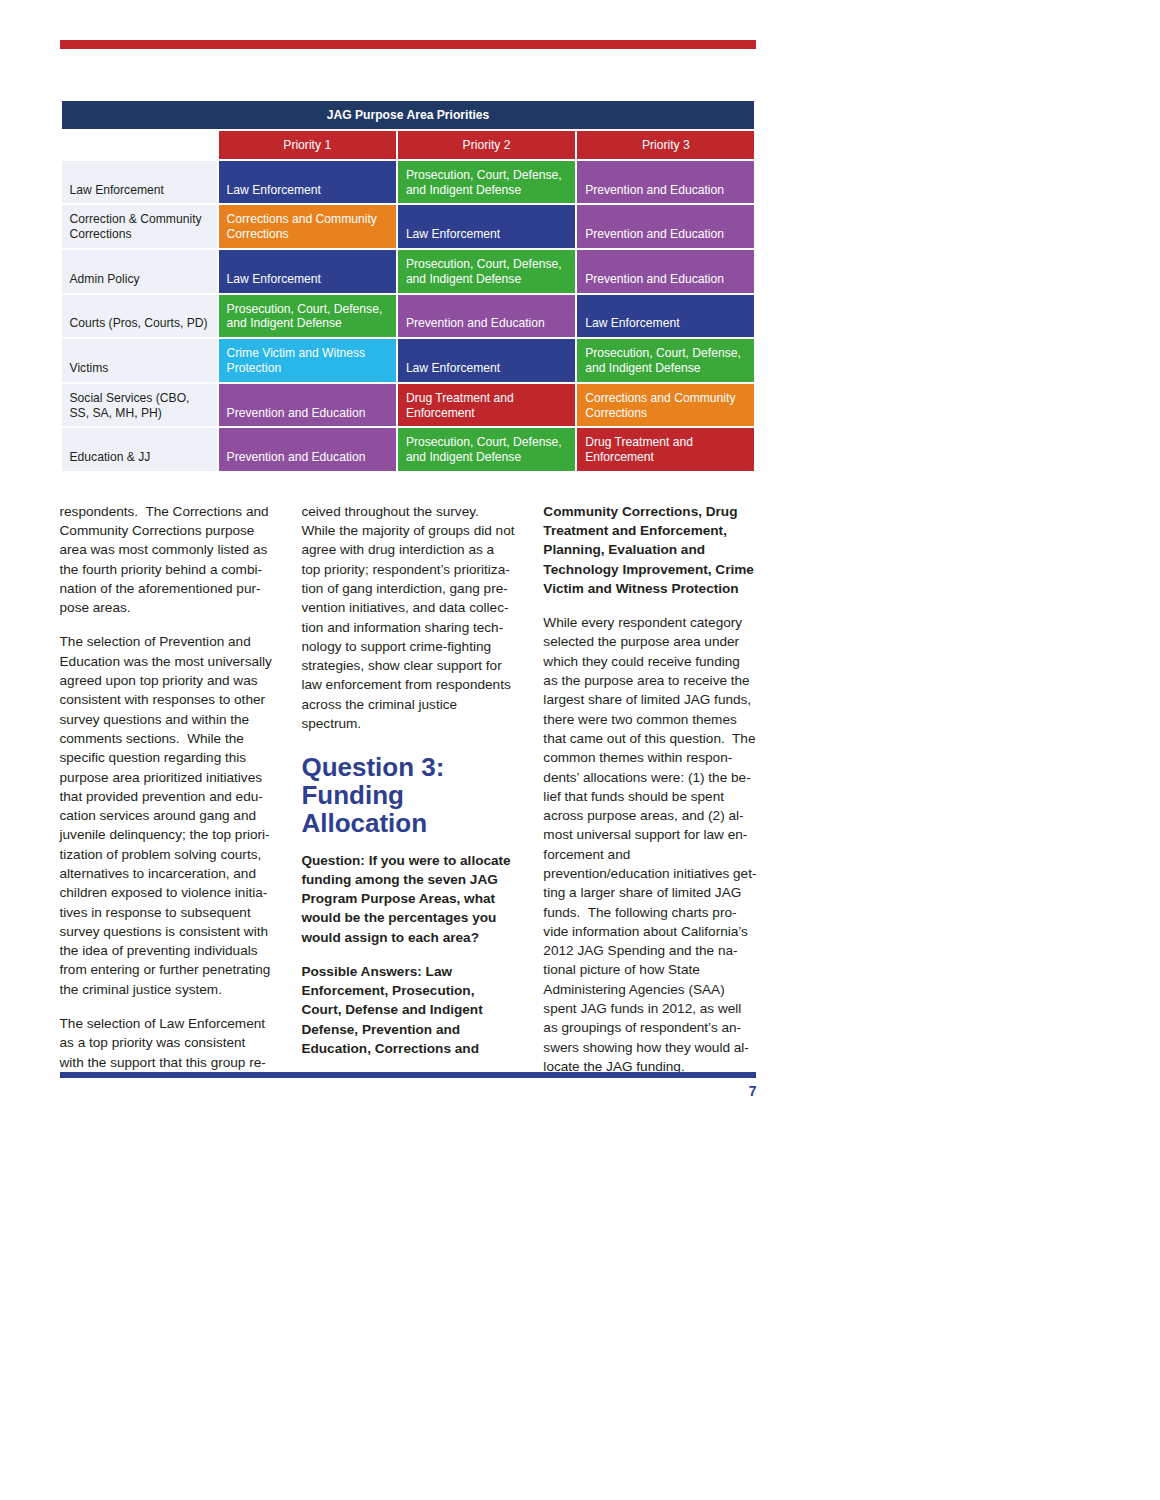| JAG Purpose Area Priorities |
| --- |
| | Priority 1 | Priority 2 | Priority 3 |
| Law Enforcement | Law Enforcement | Prosecution, Court, Defense, and Indigent Defense | Prevention and Education |
| Correction & Community Corrections | Corrections and Community Corrections | Law Enforcement | Prevention and Education |
| Admin Policy | Law Enforcement | Prosecution, Court, Defense, and Indigent Defense | Prevention and Education |
| Courts (Pros, Courts, PD) | Prosecution, Court, Defense, and Indigent Defense | Prevention and Education | Law Enforcement |
| Victims | Crime Victim and Witness Protection | Law Enforcement | Prosecution, Court, Defense, and Indigent Defense |
| Social Services (CBO, SS, SA, MH, PH) | Prevention and Education | Drug Treatment and Enforcement | Corrections and Community Corrections |
| Education & JJ | Prevention and Education | Prosecution, Court, Defense, and Indigent Defense | Drug Treatment and Enforcement |
respondents. The Corrections and Community Corrections purpose area was most commonly listed as the fourth priority behind a combination of the aforementioned purpose areas.
The selection of Prevention and Education was the most universally agreed upon top priority and was consistent with responses to other survey questions and within the comments sections. While the specific question regarding this purpose area prioritized initiatives that provided prevention and education services around gang and juvenile delinquency; the top prioritization of problem solving courts, alternatives to incarceration, and children exposed to violence initiatives in response to subsequent survey questions is consistent with the idea of preventing individuals from entering or further penetrating the criminal justice system.
The selection of Law Enforcement as a top priority was consistent with the support that this group received throughout the survey. While the majority of groups did not agree with drug interdiction as a top priority; respondent’s prioritization of gang interdiction, gang prevention initiatives, and data collection and information sharing technology to support crime-fighting strategies, show clear support for law enforcement from respondents across the criminal justice spectrum.
Question 3:
Funding Allocation
Question: If you were to allocate funding among the seven JAG Program Purpose Areas, what would be the percentages you would assign to each area?
Possible Answers: Law Enforcement, Prosecution, Court, Defense and Indigent Defense, Prevention and Education, Corrections and Community Corrections, Drug Treatment and Enforcement, Planning, Evaluation and Technology Improvement, Crime Victim and Witness Protection
While every respondent category selected the purpose area under which they could receive funding as the purpose area to receive the largest share of limited JAG funds, there were two common themes that came out of this question. The common themes within respondents’ allocations were: (1) the belief that funds should be spent across purpose areas, and (2) almost universal support for law enforcement and prevention/education initiatives getting a larger share of limited JAG funds. The following charts provide information about California’s 2012 JAG Spending and the national picture of how State Administering Agencies (SAA) spent JAG funds in 2012, as well as groupings of respondent’s answers showing how they would allocate the JAG funding.
7